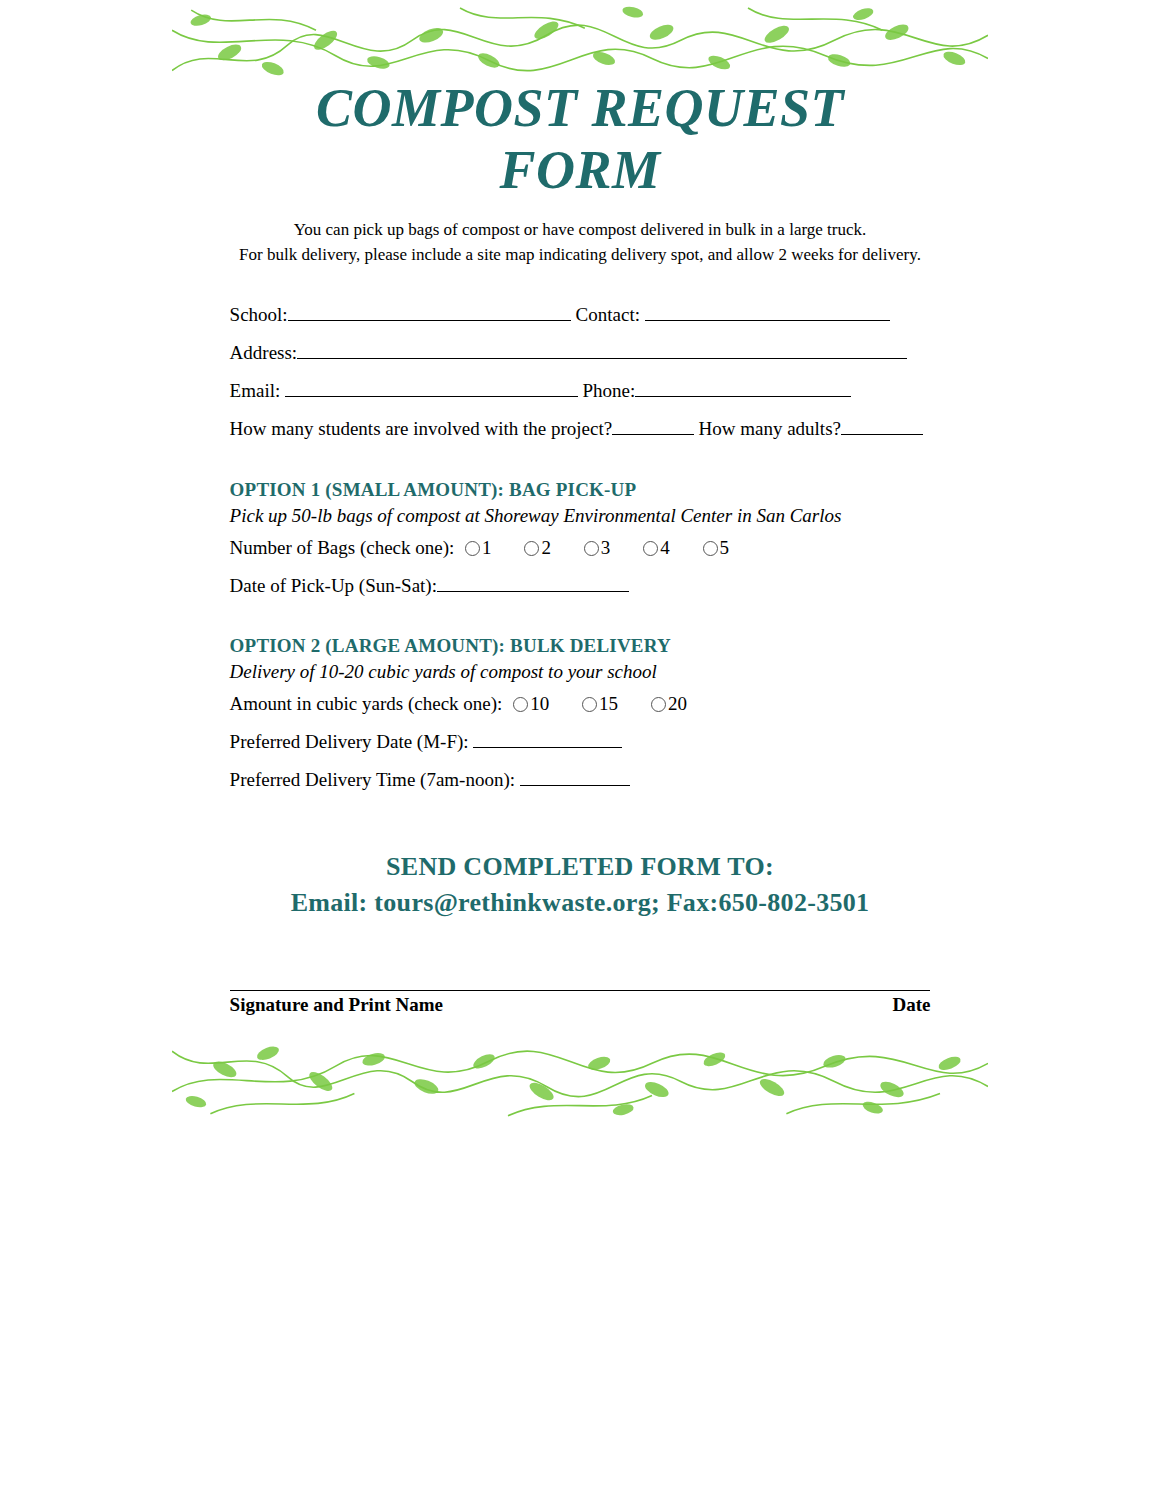COMPOST REQUEST FORM
You can pick up bags of compost or have compost delivered in bulk in a large truck.
For bulk delivery, please include a site map indicating delivery spot, and allow 2 weeks for delivery.
School: Contact:
Address:
Email: Phone:
How many students are involved with the project? How many adults?
OPTION 1 (SMALL AMOUNT): BAG PICK-UP
Pick up 50-lb bags of compost at Shoreway Environmental Center in San Carlos
Number of Bags (check one): 1 2 3 4 5
Date of Pick-Up (Sun-Sat):
OPTION 2 (LARGE AMOUNT): BULK DELIVERY
Delivery of 10-20 cubic yards of compost to your school
Amount in cubic yards (check one): 10 15 20
Preferred Delivery Date (M-F):
Preferred Delivery Time (7am-noon):
SEND COMPLETED FORM TO:
Email: tours@rethinkwaste.org; Fax:650-802-3501
Signature and Print Name Date